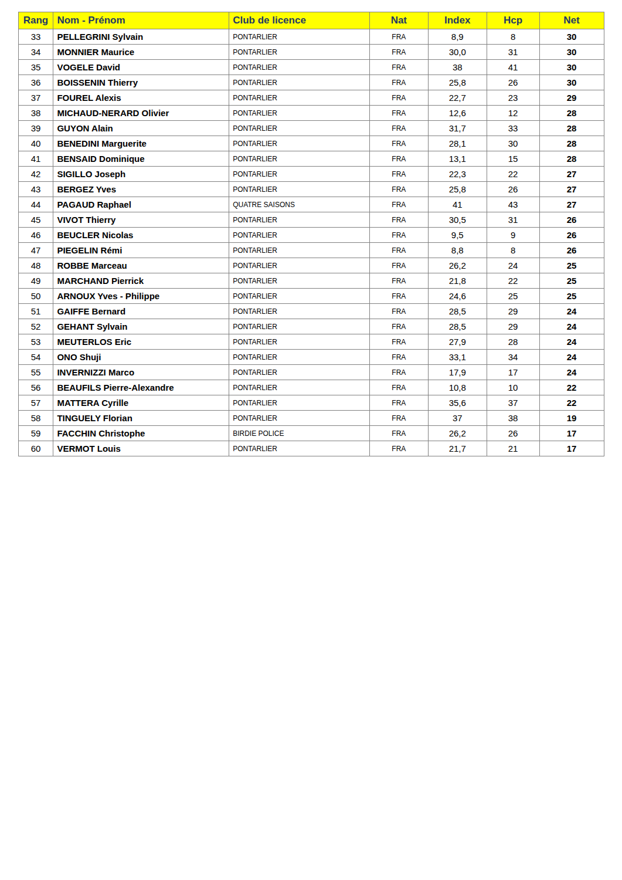| Rang | Nom - Prénom | Club de licence | Nat | Index | Hcp | Net |
| --- | --- | --- | --- | --- | --- | --- |
| 33 | PELLEGRINI Sylvain | PONTARLIER | FRA | 8,9 | 8 | 30 |
| 34 | MONNIER Maurice | PONTARLIER | FRA | 30,0 | 31 | 30 |
| 35 | VOGELE David | PONTARLIER | FRA | 38 | 41 | 30 |
| 36 | BOISSENIN Thierry | PONTARLIER | FRA | 25,8 | 26 | 30 |
| 37 | FOUREL Alexis | PONTARLIER | FRA | 22,7 | 23 | 29 |
| 38 | MICHAUD-NERARD Olivier | PONTARLIER | FRA | 12,6 | 12 | 28 |
| 39 | GUYON Alain | PONTARLIER | FRA | 31,7 | 33 | 28 |
| 40 | BENEDINI Marguerite | PONTARLIER | FRA | 28,1 | 30 | 28 |
| 41 | BENSAID Dominique | PONTARLIER | FRA | 13,1 | 15 | 28 |
| 42 | SIGILLO Joseph | PONTARLIER | FRA | 22,3 | 22 | 27 |
| 43 | BERGEZ Yves | PONTARLIER | FRA | 25,8 | 26 | 27 |
| 44 | PAGAUD Raphael | QUATRE SAISONS | FRA | 41 | 43 | 27 |
| 45 | VIVOT Thierry | PONTARLIER | FRA | 30,5 | 31 | 26 |
| 46 | BEUCLER Nicolas | PONTARLIER | FRA | 9,5 | 9 | 26 |
| 47 | PIEGELIN Rémi | PONTARLIER | FRA | 8,8 | 8 | 26 |
| 48 | ROBBE Marceau | PONTARLIER | FRA | 26,2 | 24 | 25 |
| 49 | MARCHAND Pierrick | PONTARLIER | FRA | 21,8 | 22 | 25 |
| 50 | ARNOUX Yves - Philippe | PONTARLIER | FRA | 24,6 | 25 | 25 |
| 51 | GAIFFE Bernard | PONTARLIER | FRA | 28,5 | 29 | 24 |
| 52 | GEHANT Sylvain | PONTARLIER | FRA | 28,5 | 29 | 24 |
| 53 | MEUTERLOS Eric | PONTARLIER | FRA | 27,9 | 28 | 24 |
| 54 | ONO Shuji | PONTARLIER | FRA | 33,1 | 34 | 24 |
| 55 | INVERNIZZI Marco | PONTARLIER | FRA | 17,9 | 17 | 24 |
| 56 | BEAUFILS Pierre-Alexandre | PONTARLIER | FRA | 10,8 | 10 | 22 |
| 57 | MATTERA Cyrille | PONTARLIER | FRA | 35,6 | 37 | 22 |
| 58 | TINGUELY Florian | PONTARLIER | FRA | 37 | 38 | 19 |
| 59 | FACCHIN Christophe | BIRDIE POLICE | FRA | 26,2 | 26 | 17 |
| 60 | VERMOT Louis | PONTARLIER | FRA | 21,7 | 21 | 17 |